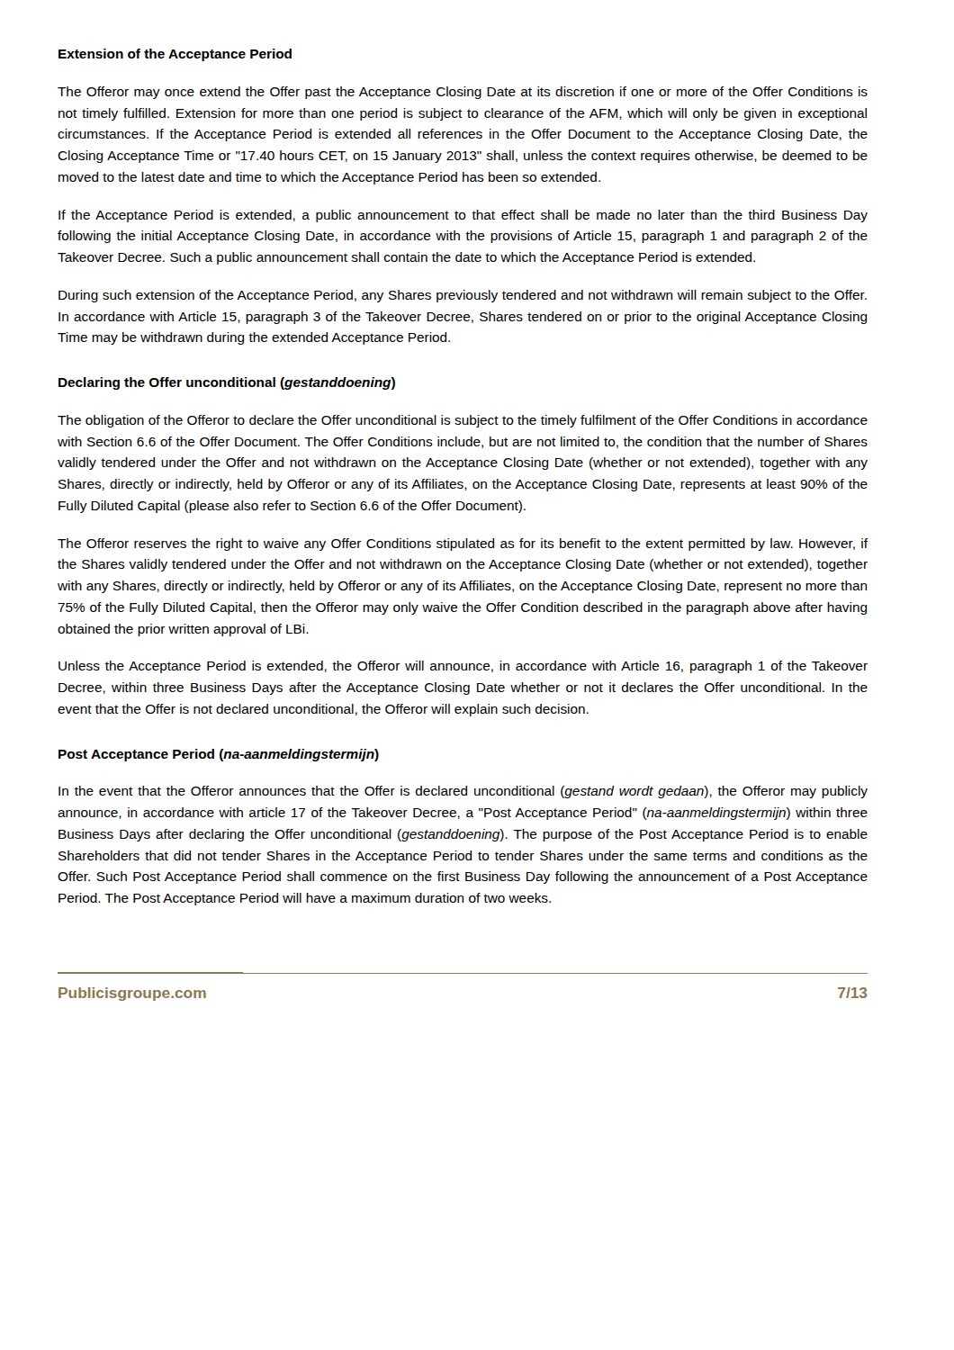Extension of the Acceptance Period
The Offeror may once extend the Offer past the Acceptance Closing Date at its discretion if one or more of the Offer Conditions is not timely fulfilled. Extension for more than one period is subject to clearance of the AFM, which will only be given in exceptional circumstances. If the Acceptance Period is extended all references in the Offer Document to the Acceptance Closing Date, the Closing Acceptance Time or "17.40 hours CET, on 15 January 2013" shall, unless the context requires otherwise, be deemed to be moved to the latest date and time to which the Acceptance Period has been so extended.
If the Acceptance Period is extended, a public announcement to that effect shall be made no later than the third Business Day following the initial Acceptance Closing Date, in accordance with the provisions of Article 15, paragraph 1 and paragraph 2 of the Takeover Decree. Such a public announcement shall contain the date to which the Acceptance Period is extended.
During such extension of the Acceptance Period, any Shares previously tendered and not withdrawn will remain subject to the Offer. In accordance with Article 15, paragraph 3 of the Takeover Decree, Shares tendered on or prior to the original Acceptance Closing Time may be withdrawn during the extended Acceptance Period.
Declaring the Offer unconditional (gestanddoening)
The obligation of the Offeror to declare the Offer unconditional is subject to the timely fulfilment of the Offer Conditions in accordance with Section 6.6 of the Offer Document. The Offer Conditions include, but are not limited to, the condition that the number of Shares validly tendered under the Offer and not withdrawn on the Acceptance Closing Date (whether or not extended), together with any Shares, directly or indirectly, held by Offeror or any of its Affiliates, on the Acceptance Closing Date, represents at least 90% of the Fully Diluted Capital (please also refer to Section 6.6 of the Offer Document).
The Offeror reserves the right to waive any Offer Conditions stipulated as for its benefit to the extent permitted by law. However, if the Shares validly tendered under the Offer and not withdrawn on the Acceptance Closing Date (whether or not extended), together with any Shares, directly or indirectly, held by Offeror or any of its Affiliates, on the Acceptance Closing Date, represent no more than 75% of the Fully Diluted Capital, then the Offeror may only waive the Offer Condition described in the paragraph above after having obtained the prior written approval of LBi.
Unless the Acceptance Period is extended, the Offeror will announce, in accordance with Article 16, paragraph 1 of the Takeover Decree, within three Business Days after the Acceptance Closing Date whether or not it declares the Offer unconditional. In the event that the Offer is not declared unconditional, the Offeror will explain such decision.
Post Acceptance Period (na-aanmeldingstermijn)
In the event that the Offeror announces that the Offer is declared unconditional (gestand wordt gedaan), the Offeror may publicly announce, in accordance with article 17 of the Takeover Decree, a "Post Acceptance Period" (na-aanmeldingstermijn) within three Business Days after declaring the Offer unconditional (gestanddoening). The purpose of the Post Acceptance Period is to enable Shareholders that did not tender Shares in the Acceptance Period to tender Shares under the same terms and conditions as the Offer. Such Post Acceptance Period shall commence on the first Business Day following the announcement of a Post Acceptance Period. The Post Acceptance Period will have a maximum duration of two weeks.
Publicisgroupe.com
7/13